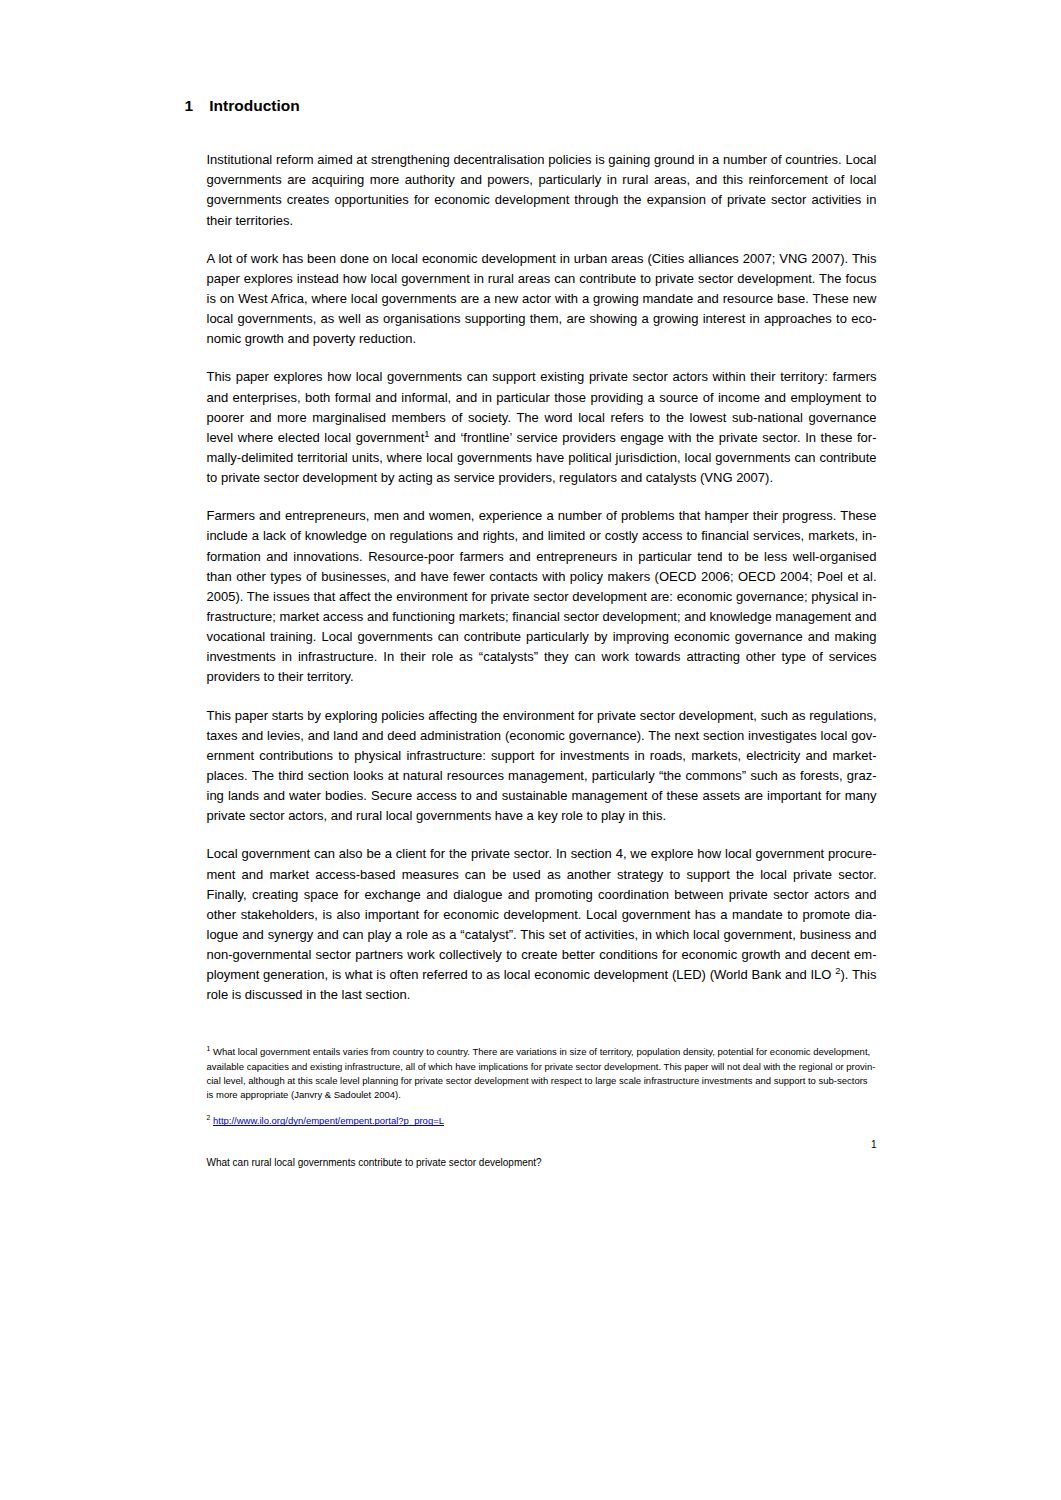1 Introduction
Institutional reform aimed at strengthening decentralisation policies is gaining ground in a number of countries. Local governments are acquiring more authority and powers, particularly in rural areas, and this reinforcement of local governments creates opportunities for economic development through the expansion of private sector activities in their territories.
A lot of work has been done on local economic development in urban areas (Cities alliances 2007; VNG 2007). This paper explores instead how local government in rural areas can contribute to private sector development. The focus is on West Africa, where local governments are a new actor with a growing mandate and resource base. These new local governments, as well as organisations supporting them, are showing a growing interest in approaches to economic growth and poverty reduction.
This paper explores how local governments can support existing private sector actors within their territory: farmers and enterprises, both formal and informal, and in particular those providing a source of income and employment to poorer and more marginalised members of society. The word local refers to the lowest sub-national governance level where elected local government1 and ‘frontline’ service providers engage with the private sector. In these formally-delimited territorial units, where local governments have political jurisdiction, local governments can contribute to private sector development by acting as service providers, regulators and catalysts (VNG 2007).
Farmers and entrepreneurs, men and women, experience a number of problems that hamper their progress. These include a lack of knowledge on regulations and rights, and limited or costly access to financial services, markets, information and innovations. Resource-poor farmers and entrepreneurs in particular tend to be less well-organised than other types of businesses, and have fewer contacts with policy makers (OECD 2006; OECD 2004; Poel et al. 2005). The issues that affect the environment for private sector development are: economic governance; physical infrastructure; market access and functioning markets; financial sector development; and knowledge management and vocational training. Local governments can contribute particularly by improving economic governance and making investments in infrastructure. In their role as “catalysts” they can work towards attracting other type of services providers to their territory.
This paper starts by exploring policies affecting the environment for private sector development, such as regulations, taxes and levies, and land and deed administration (economic governance). The next section investigates local government contributions to physical infrastructure: support for investments in roads, markets, electricity and marketplaces. The third section looks at natural resources management, particularly “the commons” such as forests, grazing lands and water bodies. Secure access to and sustainable management of these assets are important for many private sector actors, and rural local governments have a key role to play in this.
Local government can also be a client for the private sector. In section 4, we explore how local government procurement and market access-based measures can be used as another strategy to support the local private sector. Finally, creating space for exchange and dialogue and promoting coordination between private sector actors and other stakeholders, is also important for economic development. Local government has a mandate to promote dialogue and synergy and can play a role as a “catalyst”. This set of activities, in which local government, business and non-governmental sector partners work collectively to create better conditions for economic growth and decent employment generation, is what is often referred to as local economic development (LED) (World Bank and ILO 2). This role is discussed in the last section.
1 What local government entails varies from country to country. There are variations in size of territory, population density, potential for economic development, available capacities and existing infrastructure, all of which have implications for private sector development. This paper will not deal with the regional or provincial level, although at this scale level planning for private sector development with respect to large scale infrastructure investments and support to sub-sectors is more appropriate (Janvry & Sadoulet 2004).
2 http://www.ilo.org/dyn/empent/empent.portal?p_prog=L
1 What can rural local governments contribute to private sector development?